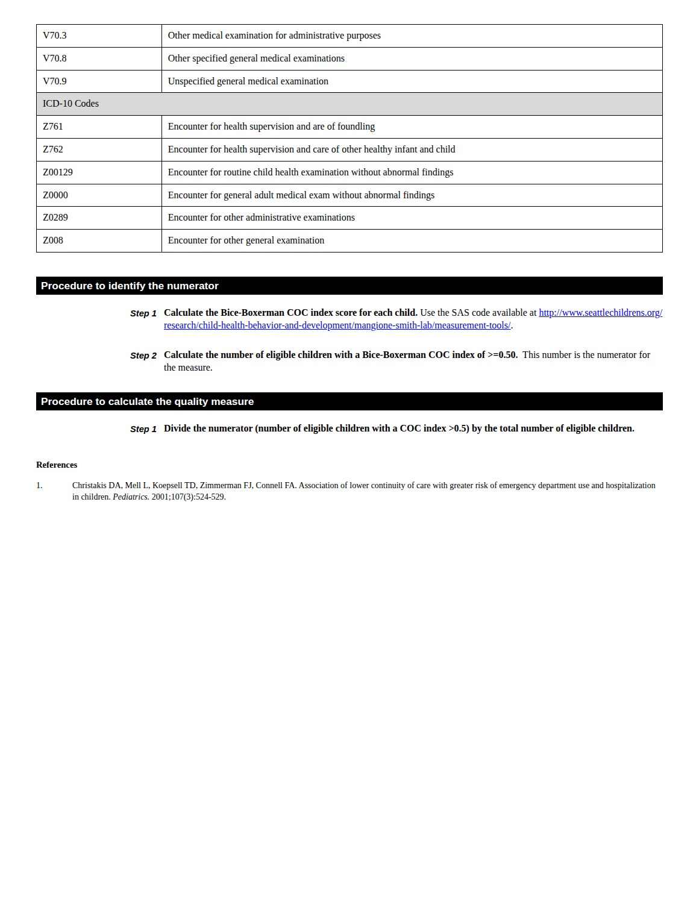| V70.3 | Other medical examination for administrative purposes |
| V70.8 | Other specified general medical examinations |
| V70.9 | Unspecified general medical examination |
| ICD-10 Codes |
| Z761 | Encounter for health supervision and are of foundling |
| Z762 | Encounter for health supervision and care of other healthy infant and child |
| Z00129 | Encounter for routine child health examination without abnormal findings |
| Z0000 | Encounter for general adult medical exam without abnormal findings |
| Z0289 | Encounter for other administrative examinations |
| Z008 | Encounter for other general examination |
Procedure to identify the numerator
Step 1
Calculate the Bice-Boxerman COC index score for each child. Use the SAS code available at http://www.seattlechildrens.org/research/child-health-behavior-and-development/mangione-smith-lab/measurement-tools/.
Step 2
Calculate the number of eligible children with a Bice-Boxerman COC index of >=0.50. This number is the numerator for the measure.
Procedure to calculate the quality measure
Step 1
Divide the numerator (number of eligible children with a COC index >0.5) by the total number of eligible children.
References
1. Christakis DA, Mell L, Koepsell TD, Zimmerman FJ, Connell FA. Association of lower continuity of care with greater risk of emergency department use and hospitalization in children. Pediatrics. 2001;107(3):524-529.